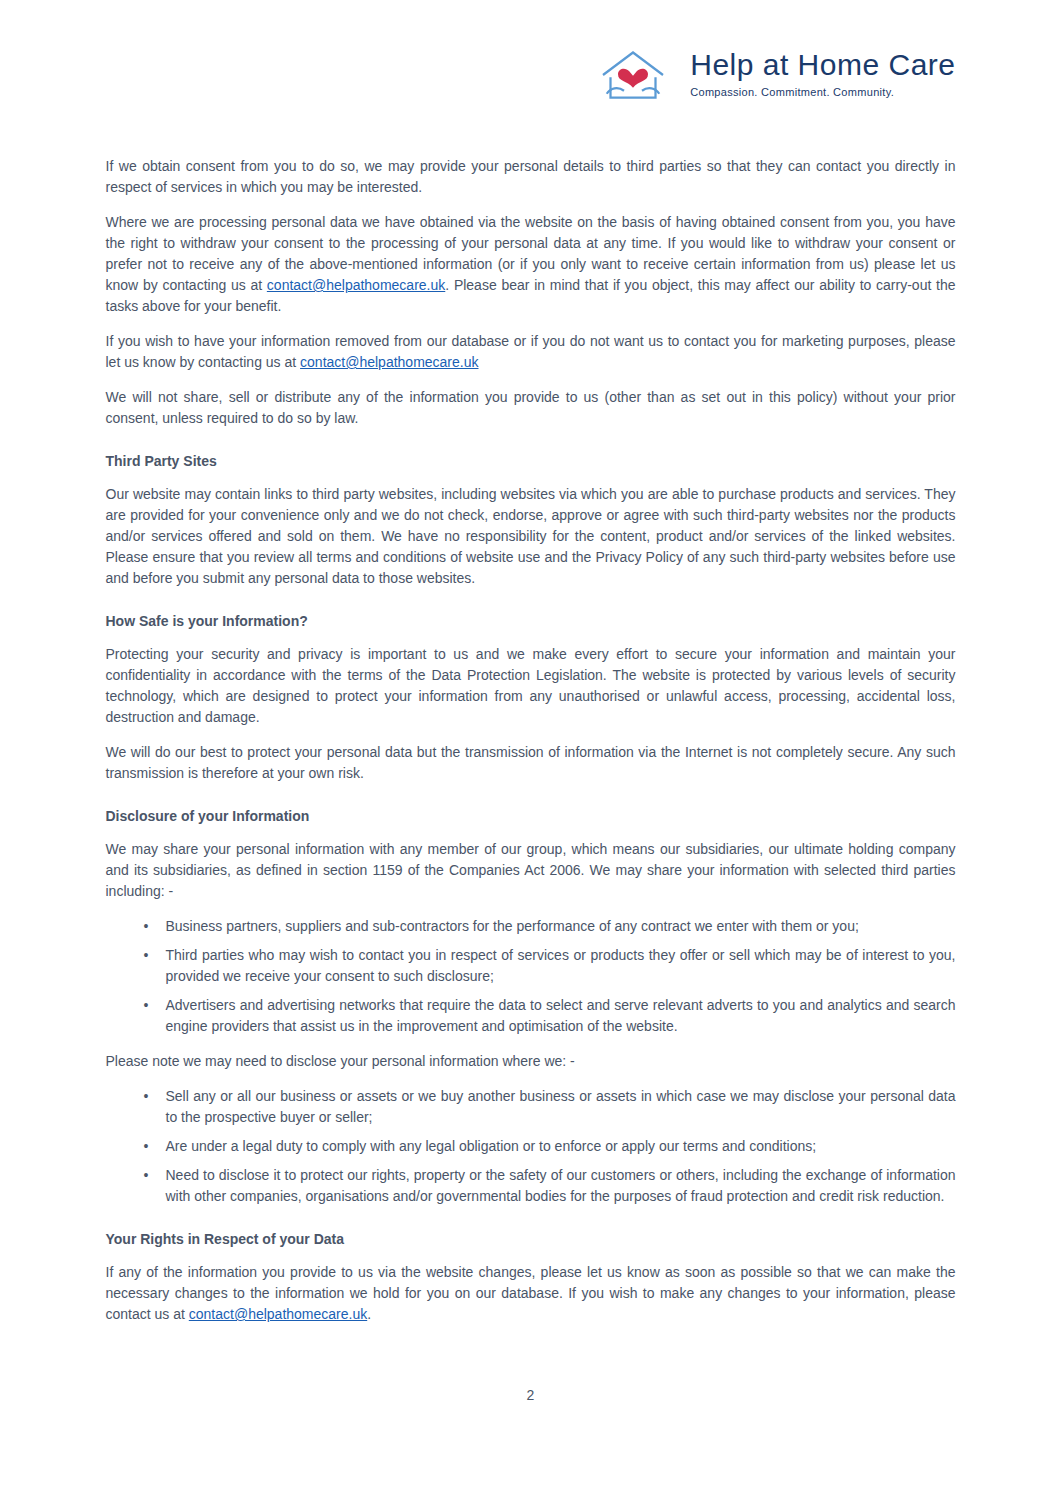Help at Home Care
Compassion. Commitment. Community.
If we obtain consent from you to do so, we may provide your personal details to third parties so that they can contact you directly in respect of services in which you may be interested.
Where we are processing personal data we have obtained via the website on the basis of having obtained consent from you, you have the right to withdraw your consent to the processing of your personal data at any time. If you would like to withdraw your consent or prefer not to receive any of the above-mentioned information (or if you only want to receive certain information from us) please let us know by contacting us at contact@helpathomecare.uk. Please bear in mind that if you object, this may affect our ability to carry-out the tasks above for your benefit.
If you wish to have your information removed from our database or if you do not want us to contact you for marketing purposes, please let us know by contacting us at contact@helpathomecare.uk
We will not share, sell or distribute any of the information you provide to us (other than as set out in this policy) without your prior consent, unless required to do so by law.
Third Party Sites
Our website may contain links to third party websites, including websites via which you are able to purchase products and services. They are provided for your convenience only and we do not check, endorse, approve or agree with such third-party websites nor the products and/or services offered and sold on them. We have no responsibility for the content, product and/or services of the linked websites. Please ensure that you review all terms and conditions of website use and the Privacy Policy of any such third-party websites before use and before you submit any personal data to those websites.
How Safe is your Information?
Protecting your security and privacy is important to us and we make every effort to secure your information and maintain your confidentiality in accordance with the terms of the Data Protection Legislation. The website is protected by various levels of security technology, which are designed to protect your information from any unauthorised or unlawful access, processing, accidental loss, destruction and damage.
We will do our best to protect your personal data but the transmission of information via the Internet is not completely secure. Any such transmission is therefore at your own risk.
Disclosure of your Information
We may share your personal information with any member of our group, which means our subsidiaries, our ultimate holding company and its subsidiaries, as defined in section 1159 of the Companies Act 2006. We may share your information with selected third parties including: -
Business partners, suppliers and sub-contractors for the performance of any contract we enter with them or you;
Third parties who may wish to contact you in respect of services or products they offer or sell which may be of interest to you, provided we receive your consent to such disclosure;
Advertisers and advertising networks that require the data to select and serve relevant adverts to you and analytics and search engine providers that assist us in the improvement and optimisation of the website.
Please note we may need to disclose your personal information where we: -
Sell any or all our business or assets or we buy another business or assets in which case we may disclose your personal data to the prospective buyer or seller;
Are under a legal duty to comply with any legal obligation or to enforce or apply our terms and conditions;
Need to disclose it to protect our rights, property or the safety of our customers or others, including the exchange of information with other companies, organisations and/or governmental bodies for the purposes of fraud protection and credit risk reduction.
Your Rights in Respect of your Data
If any of the information you provide to us via the website changes, please let us know as soon as possible so that we can make the necessary changes to the information we hold for you on our database. If you wish to make any changes to your information, please contact us at contact@helpathomecare.uk.
2